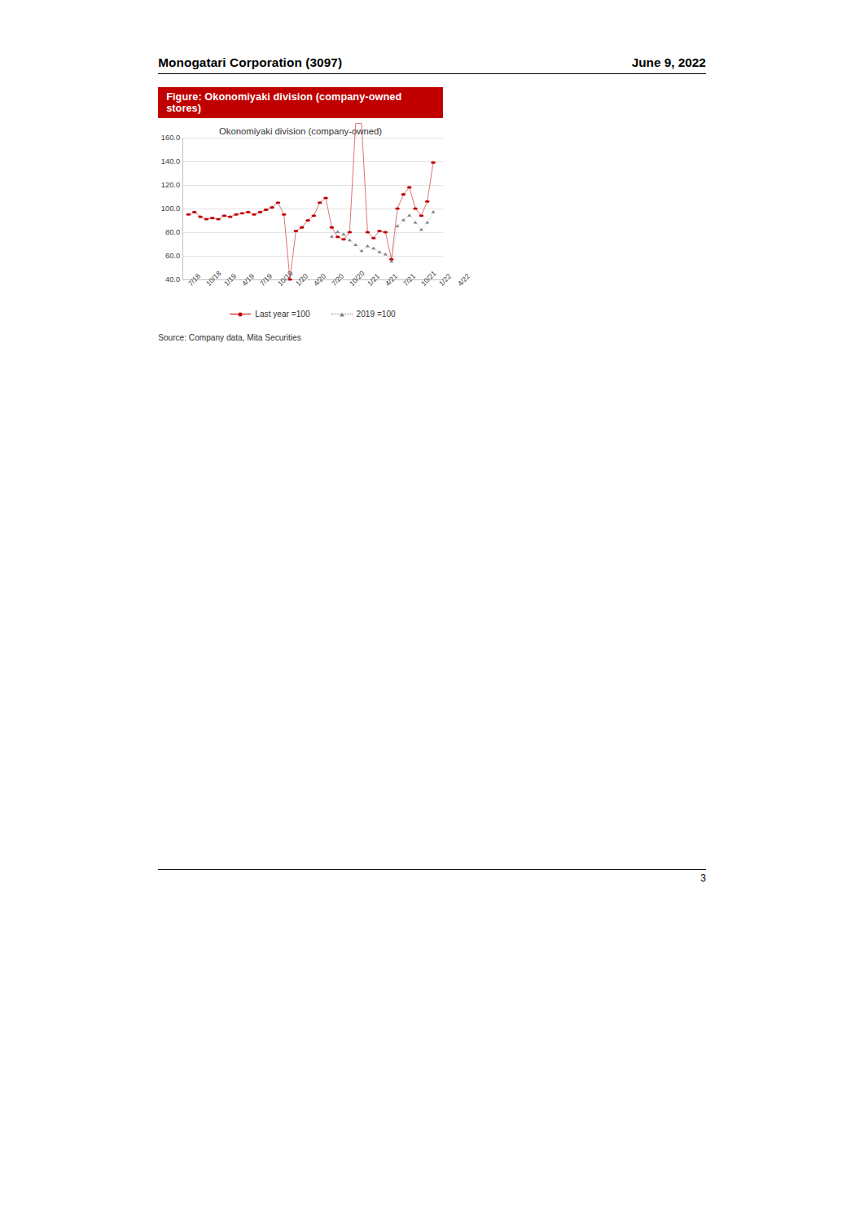Monogatari Corporation (3097)
June 9, 2022
Figure: Okonomiyaki division (company-owned stores)
Okonomiyaki division (company-owned)
160.0
140.0
120.0
100.0
80.0
60.0
40.0
7/18
10/18
1/19
4/19
7/19
10/19
1/20
4/20
7/20
10/20
1/21
4/21
7/21
10/21
1/22
4/22
Last year =100
2019 =100
Source: Company data, Mita Securities
3